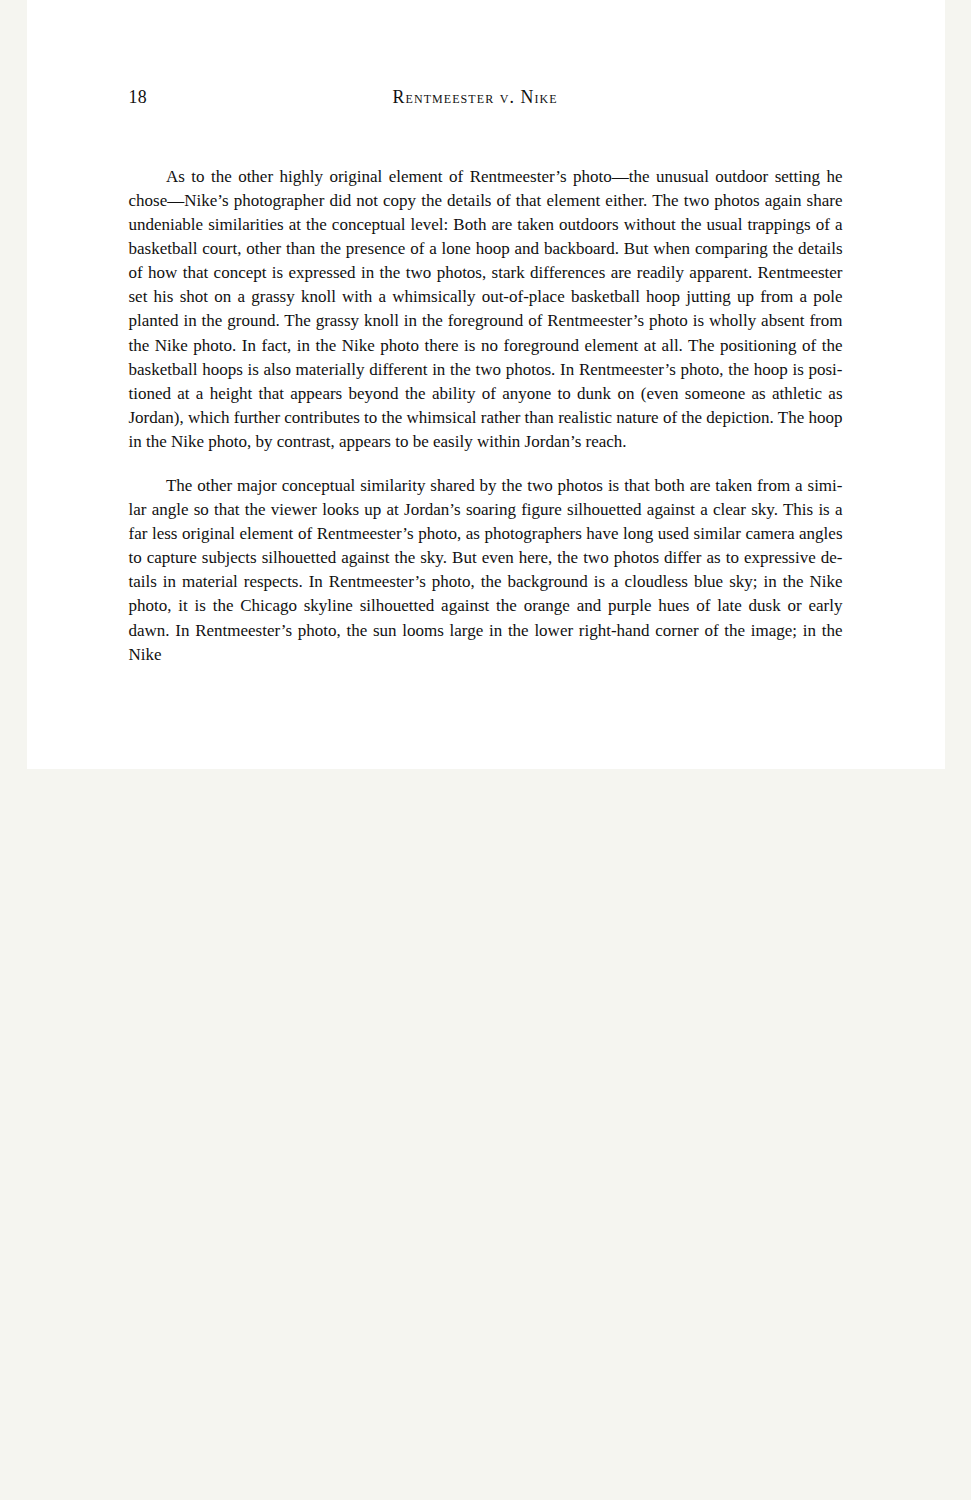18
Rentmeester v. Nike
As to the other highly original element of Rentmeester’s photo—the unusual outdoor setting he chose—Nike’s photographer did not copy the details of that element either. The two photos again share undeniable similarities at the conceptual level: Both are taken outdoors without the usual trappings of a basketball court, other than the presence of a lone hoop and backboard. But when comparing the details of how that concept is expressed in the two photos, stark differences are readily apparent. Rentmeester set his shot on a grassy knoll with a whimsically out-of-place basketball hoop jutting up from a pole planted in the ground. The grassy knoll in the foreground of Rentmeester’s photo is wholly absent from the Nike photo. In fact, in the Nike photo there is no foreground element at all. The positioning of the basketball hoops is also materially different in the two photos. In Rentmeester’s photo, the hoop is positioned at a height that appears beyond the ability of anyone to dunk on (even someone as athletic as Jordan), which further contributes to the whimsical rather than realistic nature of the depiction. The hoop in the Nike photo, by contrast, appears to be easily within Jordan’s reach.
The other major conceptual similarity shared by the two photos is that both are taken from a similar angle so that the viewer looks up at Jordan’s soaring figure silhouetted against a clear sky. This is a far less original element of Rentmeester’s photo, as photographers have long used similar camera angles to capture subjects silhouetted against the sky. But even here, the two photos differ as to expressive details in material respects. In Rentmeester’s photo, the background is a cloudless blue sky; in the Nike photo, it is the Chicago skyline silhouetted against the orange and purple hues of late dusk or early dawn. In Rentmeester’s photo, the sun looms large in the lower right-hand corner of the image; in the Nike